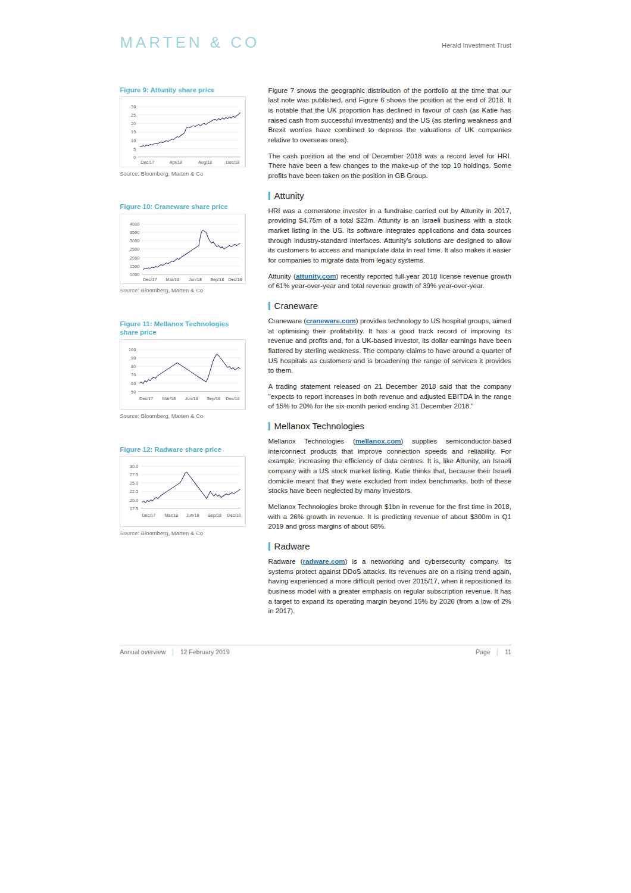MARTEN & CO
Herald Investment Trust
Figure 9: Attunity share price
30 25 20 15 10 5 0 Dec/17 Apr/18 Aug/18 Dec/18
Source: Bloomberg, Marten & Co
Figure 10: Craneware share price
4000 3500 3000 2500 2000 1500 1000 Dec/17 Mar/18 Jun/18 Sep/18 Dec/18
Source: Bloomberg, Marten & Co
Figure 11: Mellanox Technologies share price
100 90 80 70 60 50 Dec/17 Mar/18 Jun/18 Sep/18 Dec/18
Source: Bloomberg, Marten & Co
Figure 12: Radware share price
30.0 27.5 25.0 22.5 20.0 17.5 Dec/17 Mar/18 Jun/18 Sep/18 Dec/18
Source: Bloomberg, Marten & Co
Figure 7 shows the geographic distribution of the portfolio at the time that our last note was published, and Figure 6 shows the position at the end of 2018. It is notable that the UK proportion has declined in favour of cash (as Katie has raised cash from successful investments) and the US (as sterling weakness and Brexit worries have combined to depress the valuations of UK companies relative to overseas ones).
The cash position at the end of December 2018 was a record level for HRI. There have been a few changes to the make-up of the top 10 holdings. Some profits have been taken on the position in GB Group.
Attunity
HRI was a cornerstone investor in a fundraise carried out by Attunity in 2017, providing $4.75m of a total $23m. Attunity is an Israeli business with a stock market listing in the US. Its software integrates applications and data sources through industry-standard interfaces. Attunity's solutions are designed to allow its customers to access and manipulate data in real time. It also makes it easier for companies to migrate data from legacy systems.
Attunity (attunity.com) recently reported full-year 2018 license revenue growth of 61% year-over-year and total revenue growth of 39% year-over-year.
Craneware
Craneware (craneware.com) provides technology to US hospital groups, aimed at optimising their profitability. It has a good track record of improving its revenue and profits and, for a UK-based investor, its dollar earnings have been flattered by sterling weakness. The company claims to have around a quarter of US hospitals as customers and is broadening the range of services it provides to them.
A trading statement released on 21 December 2018 said that the company "expects to report increases in both revenue and adjusted EBITDA in the range of 15% to 20% for the six-month period ending 31 December 2018."
Mellanox Technologies
Mellanox Technologies (mellanox.com) supplies semiconductor-based interconnect products that improve connection speeds and reliability. For example, increasing the efficiency of data centres. It is, like Attunity, an Israeli company with a US stock market listing. Katie thinks that, because their Israeli domicile meant that they were excluded from index benchmarks, both of these stocks have been neglected by many investors.
Mellanox Technologies broke through $1bn in revenue for the first time in 2018, with a 26% growth in revenue. It is predicting revenue of about $300m in Q1 2019 and gross margins of about 68%.
Radware
Radware (radware.com) is a networking and cybersecurity company. Its systems protect against DDoS attacks. Its revenues are on a rising trend again, having experienced a more difficult period over 2015/17, when it repositioned its business model with a greater emphasis on regular subscription revenue. It has a target to expand its operating margin beyond 15% by 2020 (from a low of 2% in 2017).
Annual overview │ 12 February 2019
Page │ 11